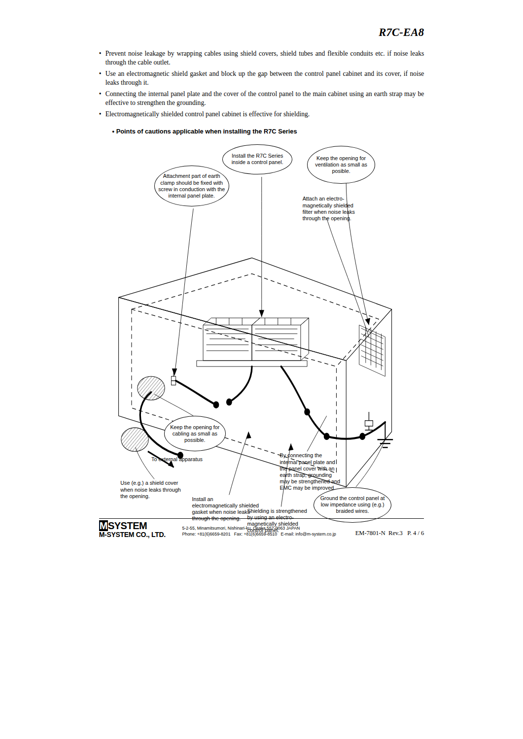R7C-EA8
Prevent noise leakage by wrapping cables using shield covers, shield tubes and flexible conduits etc. if noise leaks through the cable outlet.
Use an electromagnetic shield gasket and block up the gap between the control panel cabinet and its cover, if noise leaks through it.
Connecting the internal panel plate and the cover of the control panel to the main cabinet using an earth strap may be effective to strengthen the grounding.
Electromagnetically shielded control panel cabinet is effective for shielding.
Points of cautions applicable when installing the R7C Series
Install the R7C Series inside a control panel.
Keep the opening for ventilation as small as posible.
Attachment part of earth clamp should be fixed with screw in conduction with the internal panel plate.
Keep the opening for cabling as small as possible.
Ground the control panel at low impedance using (e.g.) braided wires.
Attach an electro-magnetically shielded filter when noise leaks through the opening.
To external apparatus
Use (e.g.) a shield cover when noise leaks through the opening.
Install an electromagnetically shielded gasket when noise leaks through the opening.
Shielding is strengthened by using an electro-magnetically shielded control panel.
By connecting the internal panel plate and the panel cover with an earth strap, grounding may be strengthened and EMC may be improved.
MSYSTEM
M-SYSTEM CO., LTD.
5-2-55, Minamitsumori, Nishinari-ku, Osaka 557-0063 JAPAN
Phone: +81(6)6659-8201 Fax: +81(6)6659-8510 E-mail: info@m-system.co.jp
EM-7801-N Rev.3 P. 4 / 6